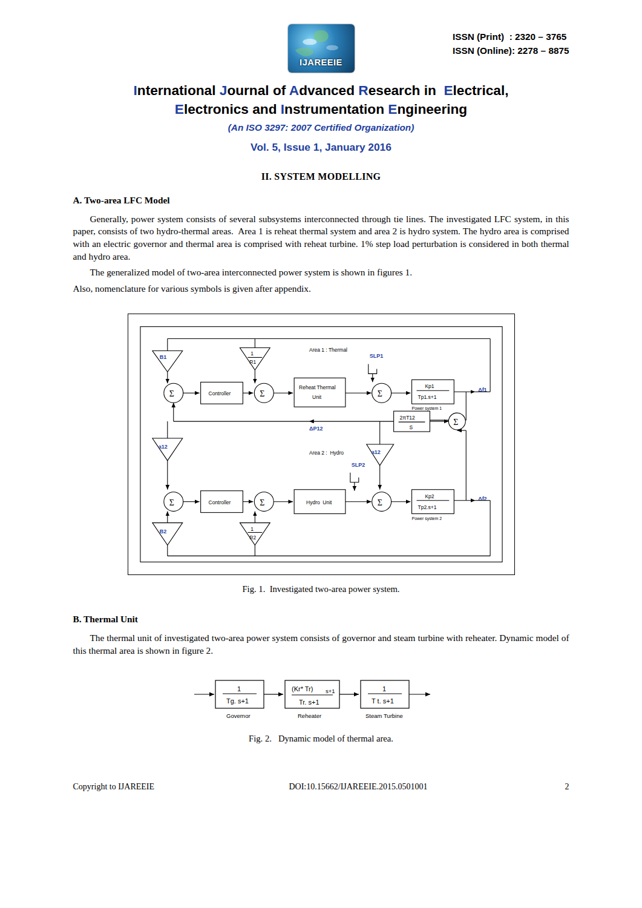ISSN (Print) : 2320 – 3765
ISSN (Online): 2278 – 8875
IJAREEIE
International Journal of Advanced Research in Electrical,
Electronics and Instrumentation Engineering
(An ISO 3297: 2007 Certified Organization)
Vol. 5, Issue 1, January 2016
II. SYSTEM MODELLING
A. Two-area LFC Model
Generally, power system consists of several subsystems interconnected through tie lines. The investigated LFC system, in this paper, consists of two hydro-thermal areas. Area 1 is reheat thermal system and area 2 is hydro system. The hydro area is comprised with an electric governor and thermal area is comprised with reheat turbine. 1% step load perturbation is considered in both thermal and hydro area.
The generalized model of two-area interconnected power system is shown in figures 1.
Also, nomenclature for various symbols is given after appendix.
B1 1 R1 Area 1 : Thermal Σ Controller Σ Reheat Thermal Unit SLP1 Σ Kp1 Tp1.s+1 Power system 1 Δf1 2πT12 S Σ ΔP12 a12 a12 Area 2 : Hydro SLP2 Σ Controller Σ Hydro Unit Σ Kp2 Tp2.s+1 Power system 2 Δf2 B2 1 R2
Fig. 1. Investigated two-area power system.
B. Thermal Unit
The thermal unit of investigated two-area power system consists of governor and steam turbine with reheater. Dynamic model of this thermal area is shown in figure 2.
1 Tg. s+1 Governor (Kr* Tr) s+1 Tr. s+1 Reheater 1 T t. s+1 Steam Turbine
Fig. 2. Dynamic model of thermal area.
Copyright to IJAREEIE
DOI:10.15662/IJAREEIE.2015.0501001
2